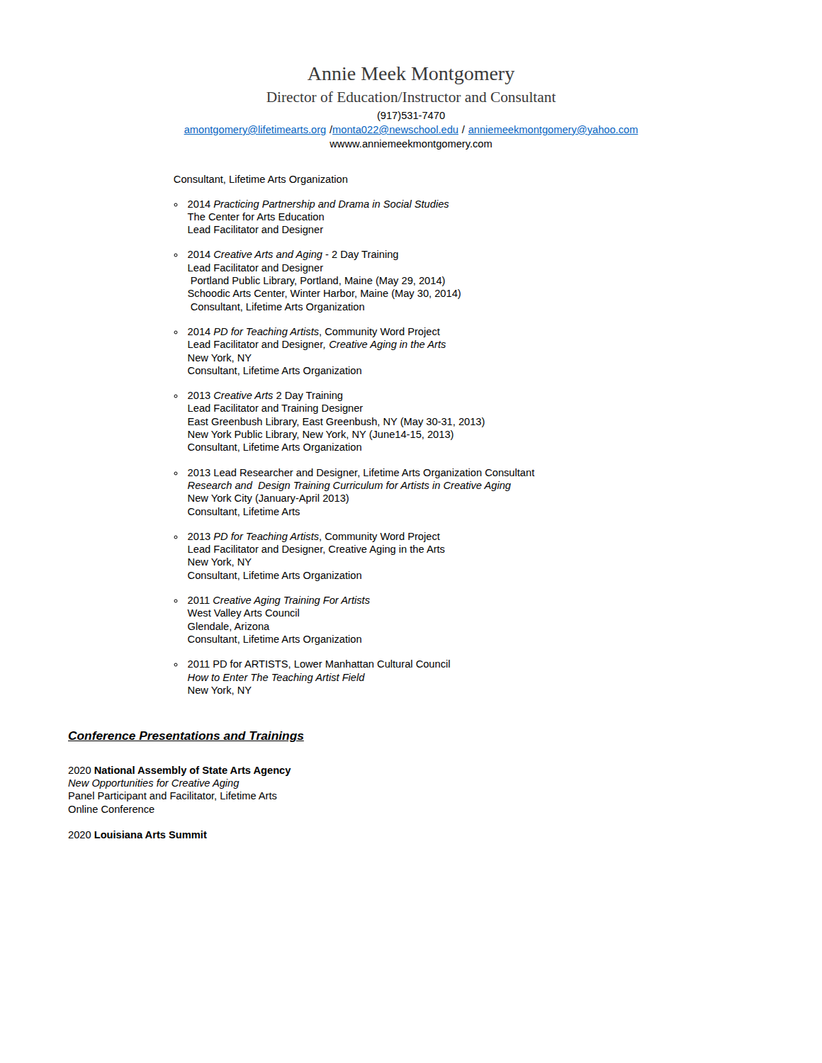Annie Meek Montgomery
Director of Education/Instructor and Consultant
(917)531-7470
amontgomery@lifetimearts.org /monta022@newschool.edu / anniemeekmontgomery@yahoo.com
wwww.anniemeekmontgomery.com
Consultant, Lifetime Arts Organization
2014 Practicing Partnership and Drama in Social Studies
The Center for Arts Education
Lead Facilitator and Designer
2014 Creative Arts and Aging - 2 Day Training
Lead Facilitator and Designer
Portland Public Library, Portland, Maine (May 29, 2014)
Schoodic Arts Center, Winter Harbor, Maine (May 30, 2014)
Consultant, Lifetime Arts Organization
2014 PD for Teaching Artists, Community Word Project
Lead Facilitator and Designer, Creative Aging in the Arts
New York, NY
Consultant, Lifetime Arts Organization
2013 Creative Arts 2 Day Training
Lead Facilitator and Training Designer
East Greenbush Library, East Greenbush, NY (May 30-31, 2013)
New York Public Library, New York, NY (June14-15, 2013)
Consultant, Lifetime Arts Organization
2013 Lead Researcher and Designer, Lifetime Arts Organization Consultant
Research and Design Training Curriculum for Artists in Creative Aging
New York City (January-April 2013)
Consultant, Lifetime Arts
2013 PD for Teaching Artists, Community Word Project
Lead Facilitator and Designer, Creative Aging in the Arts
New York, NY
Consultant, Lifetime Arts Organization
2011 Creative Aging Training For Artists
West Valley Arts Council
Glendale, Arizona
Consultant, Lifetime Arts Organization
2011 PD for ARTISTS, Lower Manhattan Cultural Council
How to Enter The Teaching Artist Field
New York, NY
Conference Presentations and Trainings
2020 National Assembly of State Arts Agency
New Opportunities for Creative Aging
Panel Participant and Facilitator, Lifetime Arts
Online Conference
2020 Louisiana Arts Summit